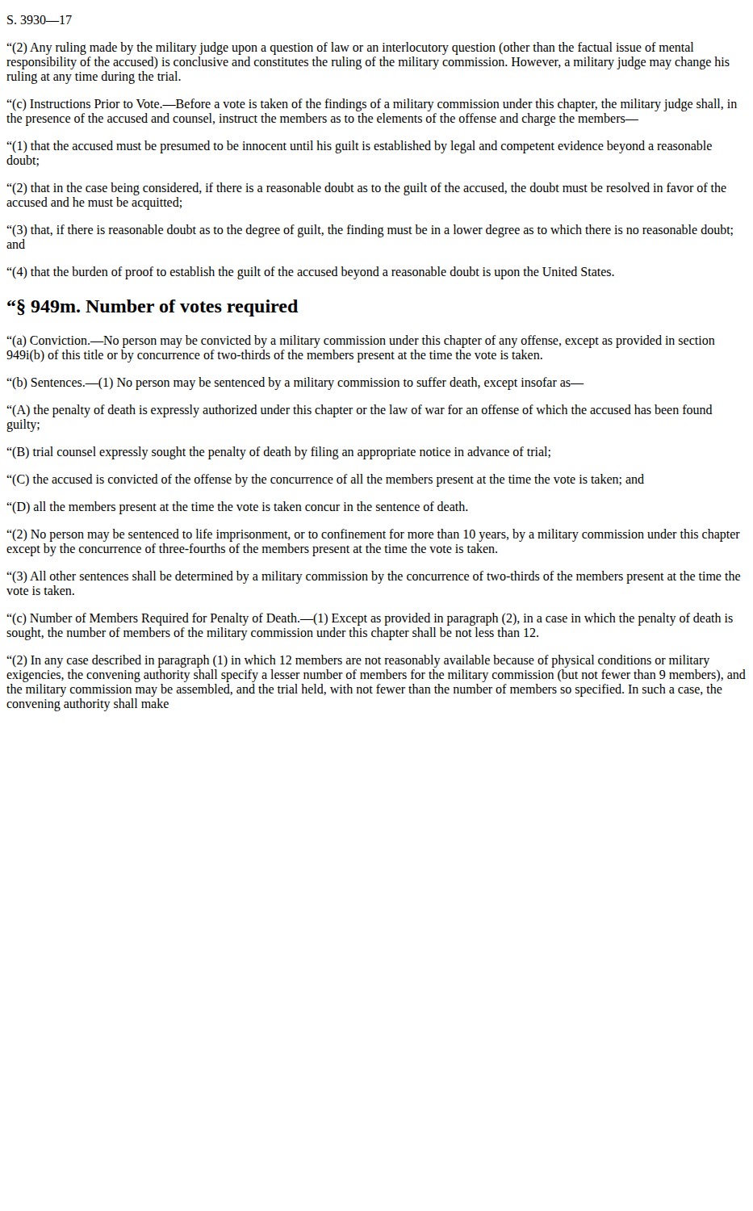S. 3930—17
“(2) Any ruling made by the military judge upon a question of law or an interlocutory question (other than the factual issue of mental responsibility of the accused) is conclusive and constitutes the ruling of the military commission. However, a military judge may change his ruling at any time during the trial.
“(c) Instructions Prior to Vote.—Before a vote is taken of the findings of a military commission under this chapter, the military judge shall, in the presence of the accused and counsel, instruct the members as to the elements of the offense and charge the members—
“(1) that the accused must be presumed to be innocent until his guilt is established by legal and competent evidence beyond a reasonable doubt;
“(2) that in the case being considered, if there is a reasonable doubt as to the guilt of the accused, the doubt must be resolved in favor of the accused and he must be acquitted;
“(3) that, if there is reasonable doubt as to the degree of guilt, the finding must be in a lower degree as to which there is no reasonable doubt; and
“(4) that the burden of proof to establish the guilt of the accused beyond a reasonable doubt is upon the United States.
“§ 949m. Number of votes required
“(a) Conviction.—No person may be convicted by a military commission under this chapter of any offense, except as provided in section 949i(b) of this title or by concurrence of two-thirds of the members present at the time the vote is taken.
“(b) Sentences.—(1) No person may be sentenced by a military commission to suffer death, except insofar as—
“(A) the penalty of death is expressly authorized under this chapter or the law of war for an offense of which the accused has been found guilty;
“(B) trial counsel expressly sought the penalty of death by filing an appropriate notice in advance of trial;
“(C) the accused is convicted of the offense by the concurrence of all the members present at the time the vote is taken; and
“(D) all the members present at the time the vote is taken concur in the sentence of death.
“(2) No person may be sentenced to life imprisonment, or to confinement for more than 10 years, by a military commission under this chapter except by the concurrence of three-fourths of the members present at the time the vote is taken.
“(3) All other sentences shall be determined by a military commission by the concurrence of two-thirds of the members present at the time the vote is taken.
“(c) Number of Members Required for Penalty of Death.—(1) Except as provided in paragraph (2), in a case in which the penalty of death is sought, the number of members of the military commission under this chapter shall be not less than 12.
“(2) In any case described in paragraph (1) in which 12 members are not reasonably available because of physical conditions or military exigencies, the convening authority shall specify a lesser number of members for the military commission (but not fewer than 9 members), and the military commission may be assembled, and the trial held, with not fewer than the number of members so specified. In such a case, the convening authority shall make